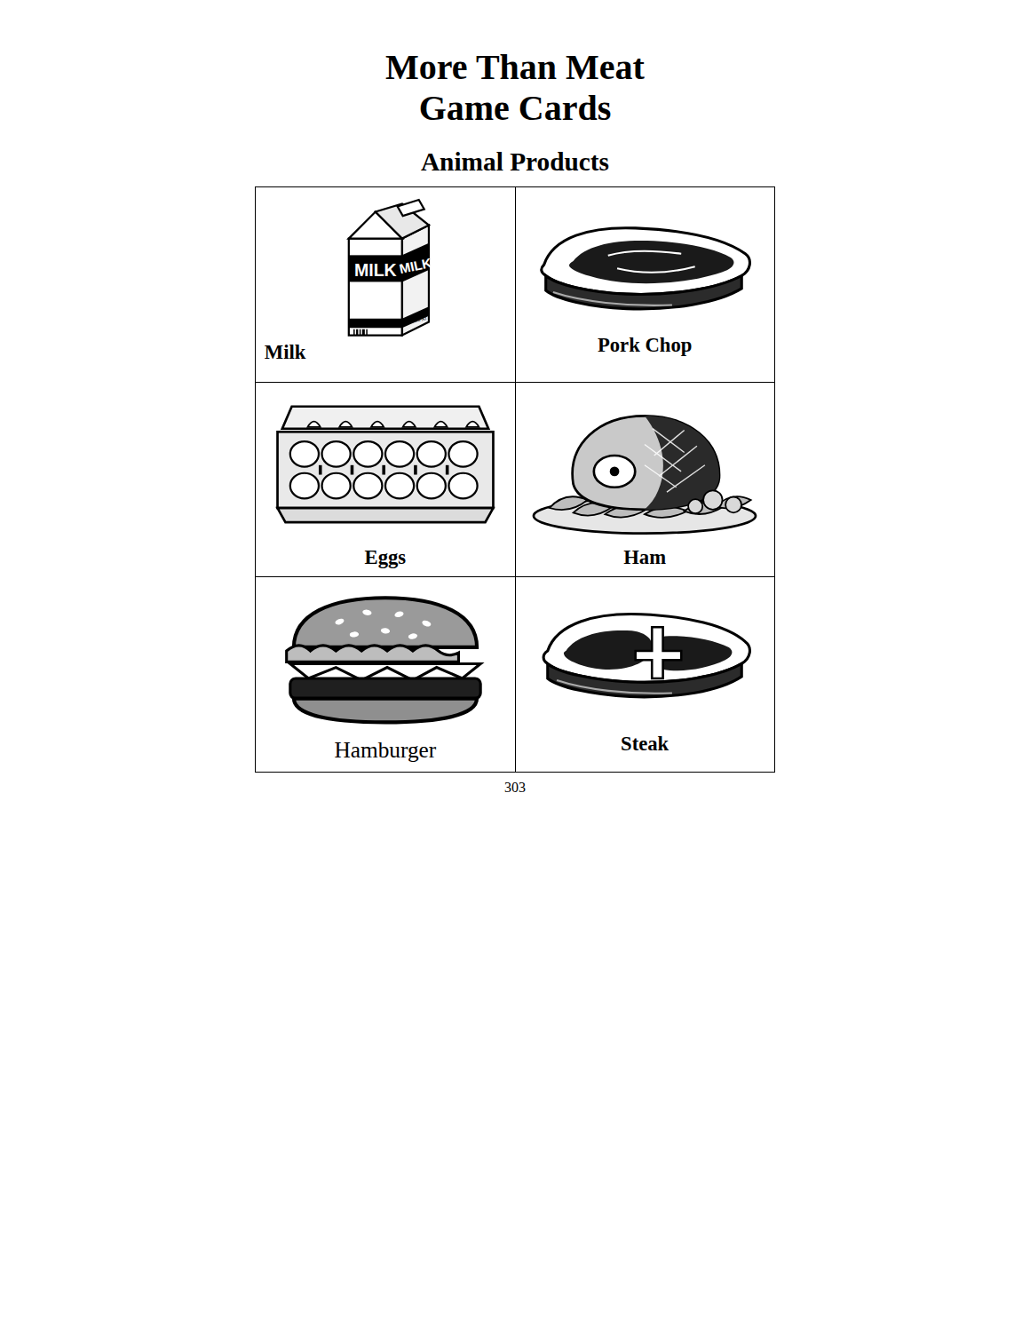More Than Meat
Game Cards
Animal Products
| MILK MILK 1% MILKFAT Milk | Pork Chop |
| Eggs | Ham |
| Hamburger | Steak |
303